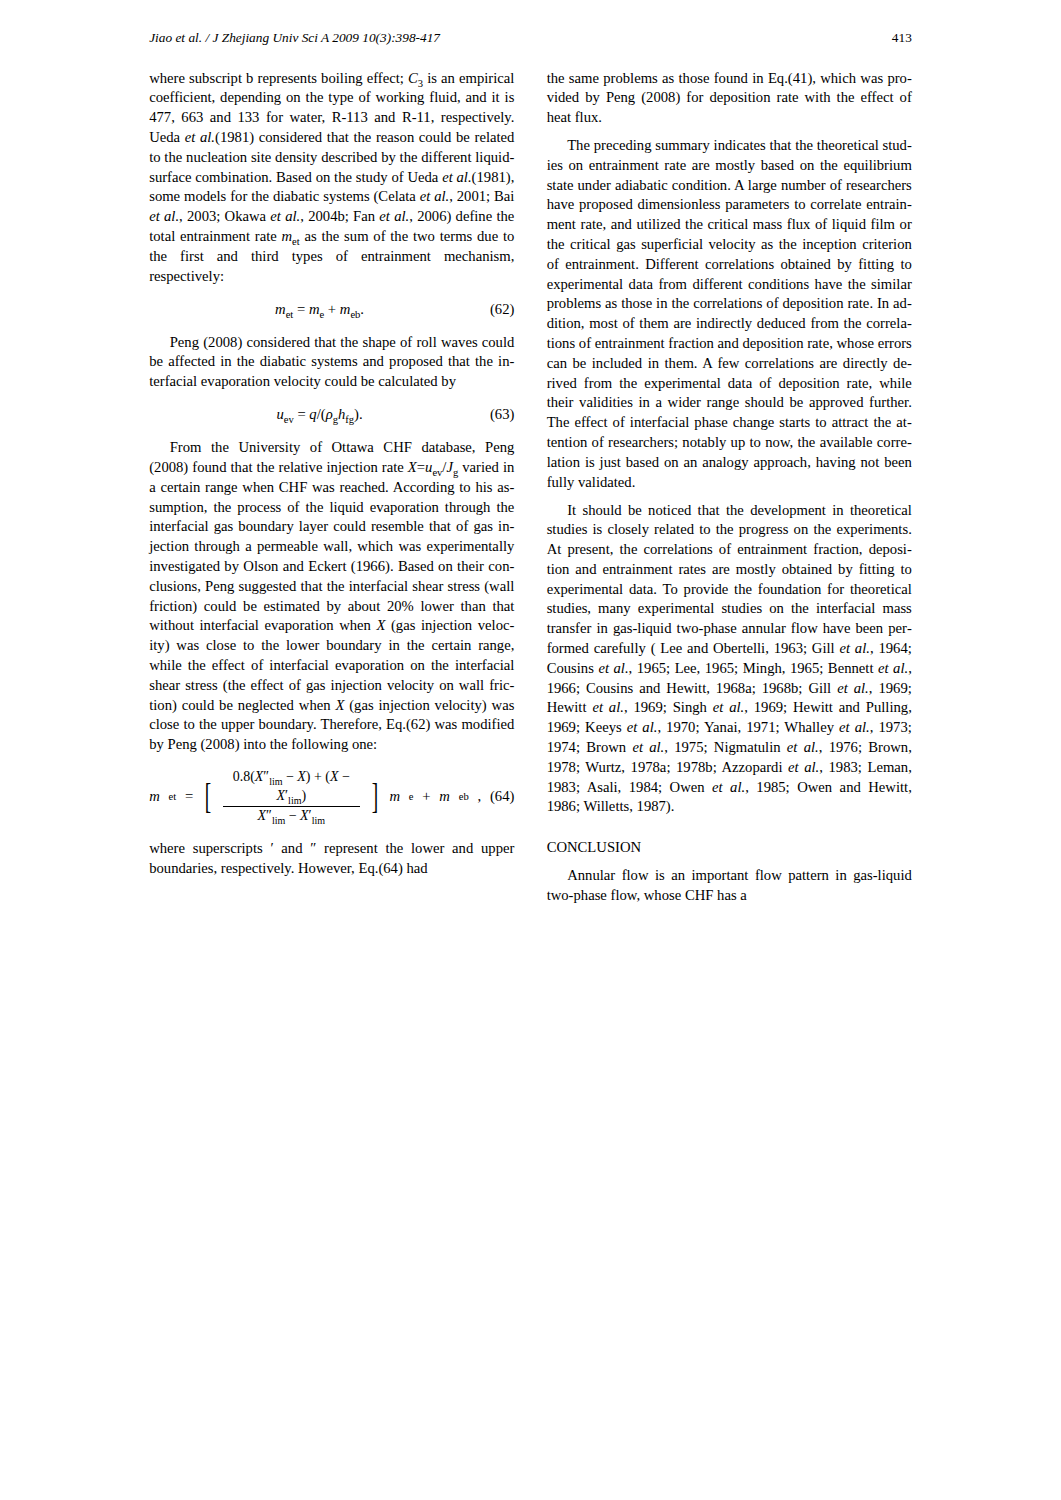Jiao et al. / J Zhejiang Univ Sci A 2009 10(3):398-417 413
where subscript b represents boiling effect; C3 is an empirical coefficient, depending on the type of working fluid, and it is 477, 663 and 133 for water, R-113 and R-11, respectively. Ueda et al.(1981) considered that the reason could be related to the nucleation site density described by the different liquid-surface combination. Based on the study of Ueda et al.(1981), some models for the diabatic systems (Celata et al., 2001; Bai et al., 2003; Okawa et al., 2004b; Fan et al., 2006) define the total entrainment rate met as the sum of the two terms due to the first and third types of entrainment mechanism, respectively:
met = me + meb.(62)
Peng (2008) considered that the shape of roll waves could be affected in the diabatic systems and proposed that the interfacial evaporation velocity could be calculated by
uev = q/(ρghfg).(63)
From the University of Ottawa CHF database, Peng (2008) found that the relative injection rate X=uev/Jg varied in a certain range when CHF was reached. According to his assumption, the process of the liquid evaporation through the interfacial gas boundary layer could resemble that of gas injection through a permeable wall, which was experimentally investigated by Olson and Eckert (1966). Based on their conclusions, Peng suggested that the interfacial shear stress (wall friction) could be estimated by about 20% lower than that without interfacial evaporation when X (gas injection velocity) was close to the lower boundary in the certain range, while the effect of interfacial evaporation on the interfacial shear stress (the effect of gas injection velocity on wall friction) could be neglected when X (gas injection velocity) was close to the upper boundary. Therefore, Eq.(62) was modified by Peng (2008) into the following one:
met = [ 0.8(X″lim − X) + (X − X′lim) X″lim − X′lim ] me + meb, (64)
where superscripts ′ and ″ represent the lower and upper boundaries, respectively. However, Eq.(64) had
the same problems as those found in Eq.(41), which was provided by Peng (2008) for deposition rate with the effect of heat flux.
The preceding summary indicates that the theoretical studies on entrainment rate are mostly based on the equilibrium state under adiabatic condition. A large number of researchers have proposed dimensionless parameters to correlate entrainment rate, and utilized the critical mass flux of liquid film or the critical gas superficial velocity as the inception criterion of entrainment. Different correlations obtained by fitting to experimental data from different conditions have the similar problems as those in the correlations of deposition rate. In addition, most of them are indirectly deduced from the correlations of entrainment fraction and deposition rate, whose errors can be included in them. A few correlations are directly derived from the experimental data of deposition rate, while their validities in a wider range should be approved further. The effect of interfacial phase change starts to attract the attention of researchers; notably up to now, the available correlation is just based on an analogy approach, having not been fully validated.
It should be noticed that the development in theoretical studies is closely related to the progress on the experiments. At present, the correlations of entrainment fraction, deposition and entrainment rates are mostly obtained by fitting to experimental data. To provide the foundation for theoretical studies, many experimental studies on the interfacial mass transfer in gas-liquid two-phase annular flow have been performed carefully ( Lee and Obertelli, 1963; Gill et al., 1964; Cousins et al., 1965; Lee, 1965; Mingh, 1965; Bennett et al., 1966; Cousins and Hewitt, 1968a; 1968b; Gill et al., 1969; Hewitt et al., 1969; Singh et al., 1969; Hewitt and Pulling, 1969; Keeys et al., 1970; Yanai, 1971; Whalley et al., 1973; 1974; Brown et al., 1975; Nigmatulin et al., 1976; Brown, 1978; Wurtz, 1978a; 1978b; Azzopardi et al., 1983; Leman, 1983; Asali, 1984; Owen et al., 1985; Owen and Hewitt, 1986; Willetts, 1987).
Conclusion
Annular flow is an important flow pattern in gas-liquid two-phase flow, whose CHF has a